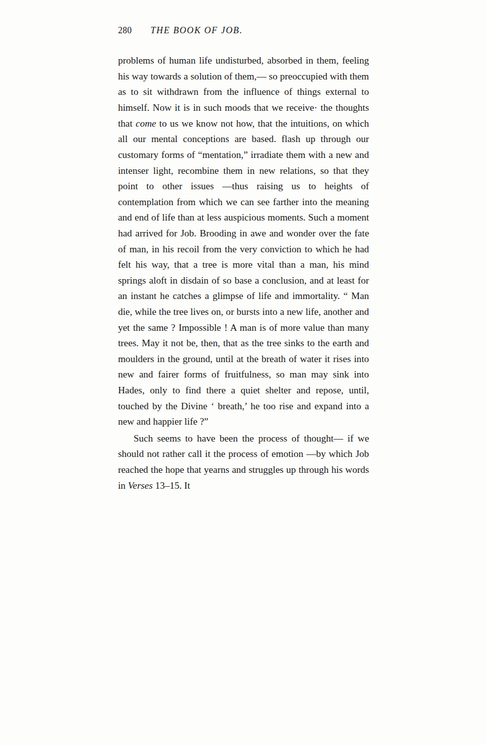280 The Book of Job.
problems of human life undisturbed, absorbed in them, feeling his way towards a solution of them,— so preoccupied with them as to sit withdrawn from the influence of things external to himself. Now it is in such moods that we receive· the thoughts that come to us we know not how, that the intuitions, on which all our mental conceptions are based. flash up through our customary forms of “mentation,” irradiate them with a new and intenser light, recombine them in new relations, so that they point to other issues —thus raising us to heights of contemplation from which we can see farther into the meaning and end of life than at less auspicious moments. Such a mo­ment had arrived for Job. Brooding in awe and wonder over the fate of man, in his recoil from the very conviction to which he had felt his way, that a tree is more vital than a man, his mind springs aloft in disdain of so base a conclusion, and at least for an instant he catches a glimpse of life and immortality. “ Man die, while the tree lives on, or bursts into a new life, another and yet the same ? Impossible ! A man is of more value than many trees. May it not be, then, that as the tree sinks to the earth and moulders in the ground, until at the breath of water it rises into new and fairer forms of fruitfulness, so man may sink into Hades, only to find there a quiet shelter and repose, until, touched by the Divine ‘ breath,’ he too rise and expand into a new and happier life ?”
Such seems to have been the process of thought— if we should not rather call it the process of emotion —by which Job reached the hope that yearns and struggles up through his words in Verses 13–15. It